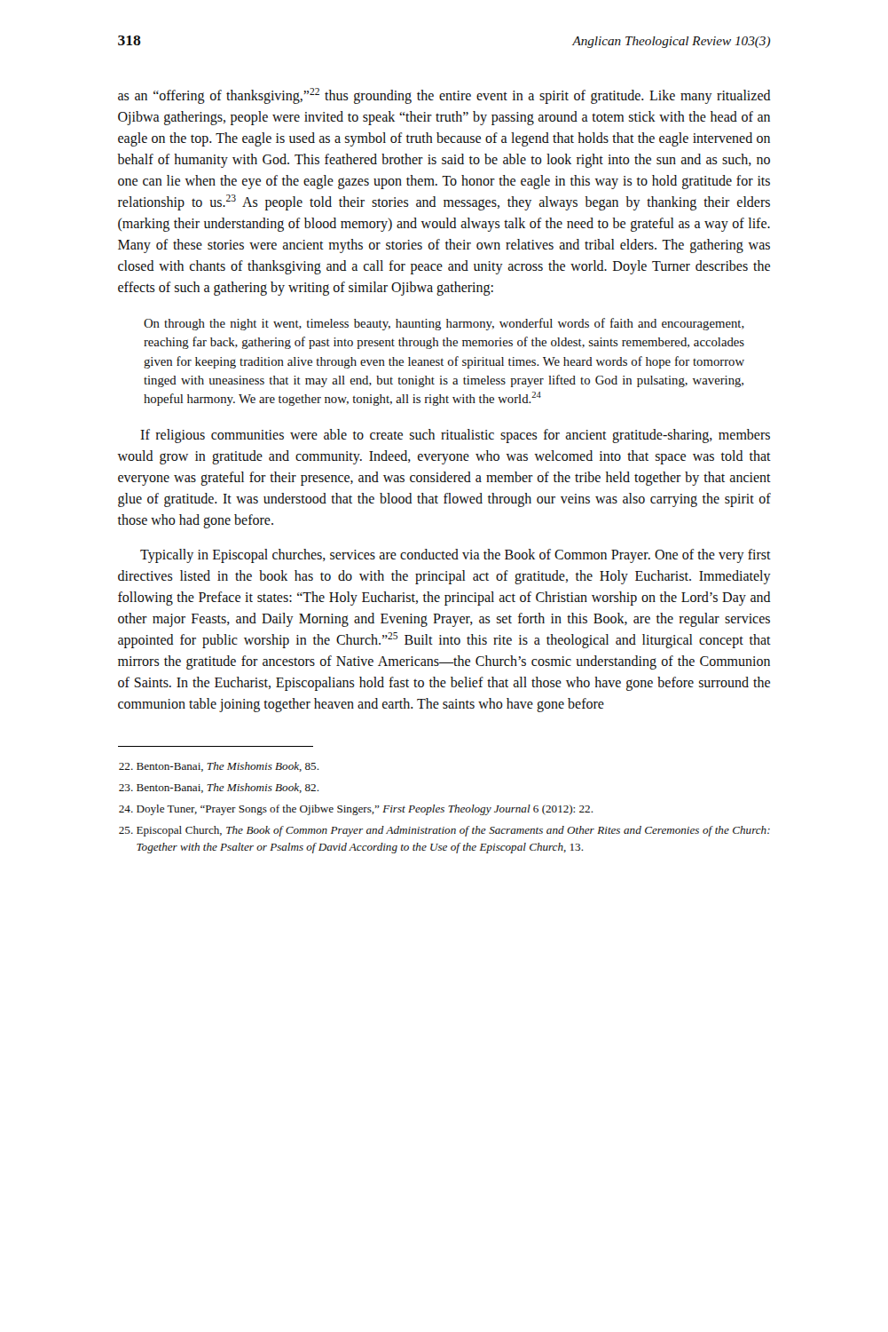318 Anglican Theological Review 103(3)
as an “offering of thanksgiving,”22 thus grounding the entire event in a spirit of gratitude. Like many ritualized Ojibwa gatherings, people were invited to speak “their truth” by passing around a totem stick with the head of an eagle on the top. The eagle is used as a symbol of truth because of a legend that holds that the eagle intervened on behalf of humanity with God. This feathered brother is said to be able to look right into the sun and as such, no one can lie when the eye of the eagle gazes upon them. To honor the eagle in this way is to hold gratitude for its relationship to us.23 As people told their stories and messages, they always began by thanking their elders (marking their understanding of blood memory) and would always talk of the need to be grateful as a way of life. Many of these stories were ancient myths or stories of their own relatives and tribal elders. The gathering was closed with chants of thanksgiving and a call for peace and unity across the world. Doyle Turner describes the effects of such a gathering by writing of similar Ojibwa gathering:
On through the night it went, timeless beauty, haunting harmony, wonderful words of faith and encouragement, reaching far back, gathering of past into present through the memories of the oldest, saints remembered, accolades given for keeping tradition alive through even the leanest of spiritual times. We heard words of hope for tomorrow tinged with uneasiness that it may all end, but tonight is a timeless prayer lifted to God in pulsating, wavering, hopeful harmony. We are together now, tonight, all is right with the world.24
If religious communities were able to create such ritualistic spaces for ancient gratitude-sharing, members would grow in gratitude and community. Indeed, everyone who was welcomed into that space was told that everyone was grateful for their presence, and was considered a member of the tribe held together by that ancient glue of gratitude. It was understood that the blood that flowed through our veins was also carrying the spirit of those who had gone before.
Typically in Episcopal churches, services are conducted via the Book of Common Prayer. One of the very first directives listed in the book has to do with the principal act of gratitude, the Holy Eucharist. Immediately following the Preface it states: “The Holy Eucharist, the principal act of Christian worship on the Lord’s Day and other major Feasts, and Daily Morning and Evening Prayer, as set forth in this Book, are the regular services appointed for public worship in the Church.”25 Built into this rite is a theological and liturgical concept that mirrors the gratitude for ancestors of Native Americans—the Church’s cosmic understanding of the Communion of Saints. In the Eucharist, Episcopalians hold fast to the belief that all those who have gone before surround the communion table joining together heaven and earth. The saints who have gone before
Benton-Banai, The Mishomis Book, 85.
Benton-Banai, The Mishomis Book, 82.
Doyle Tuner, “Prayer Songs of the Ojibwe Singers,” First Peoples Theology Journal 6 (2012): 22.
Episcopal Church, The Book of Common Prayer and Administration of the Sacraments and Other Rites and Ceremonies of the Church: Together with the Psalter or Psalms of David According to the Use of the Episcopal Church, 13.